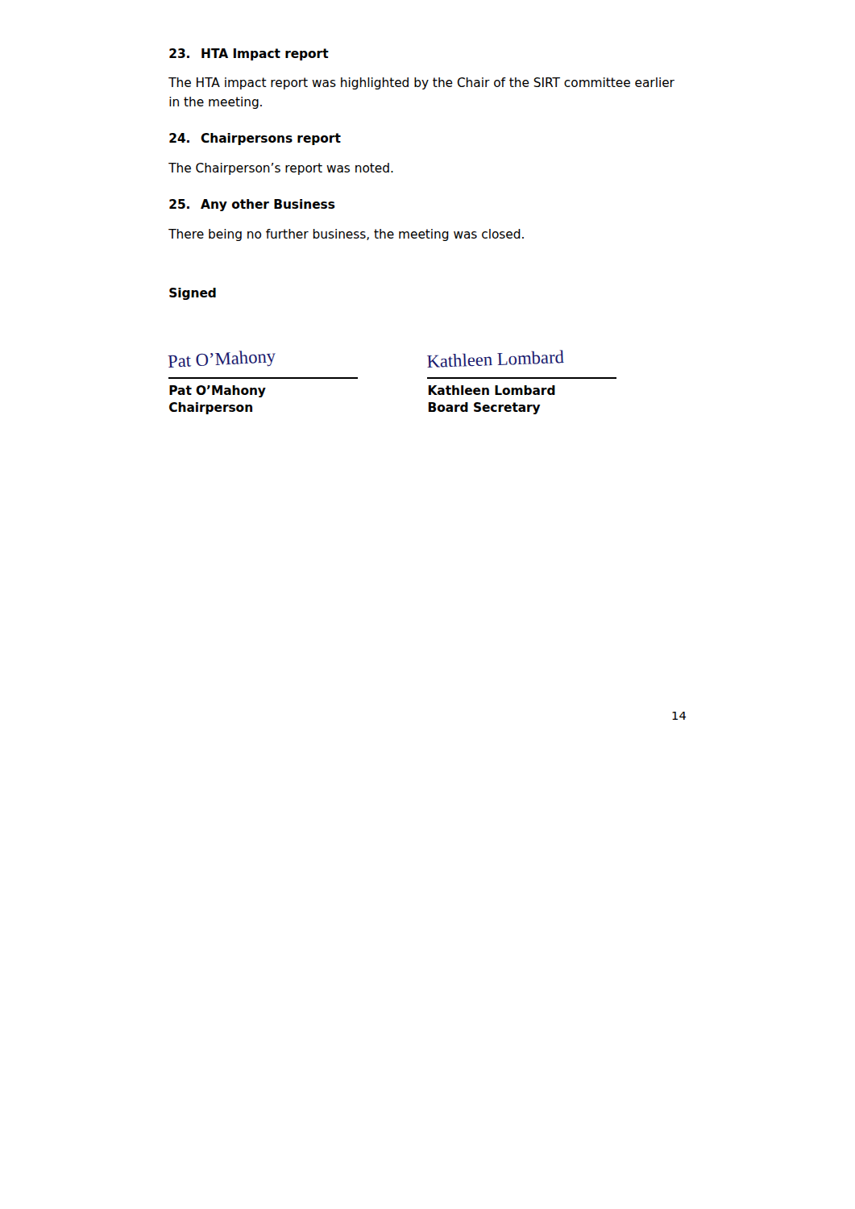23. HTA Impact report
The HTA impact report was highlighted by the Chair of the SIRT committee earlier in the meeting.
24. Chairpersons report
The Chairperson’s report was noted.
25. Any other Business
There being no further business, the meeting was closed.
Signed
| Pat O’Mahony Pat O’Mahony Chairperson | Kathleen Lombard Kathleen Lombard Board Secretary |
14